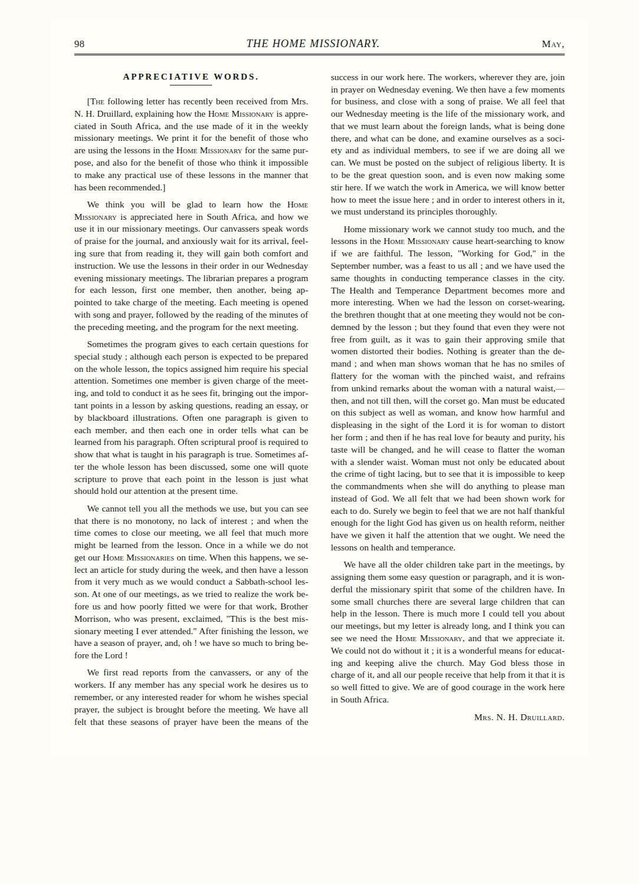98 THE HOME MISSIONARY. May,
Appreciative Words.
[The following letter has recently been received from Mrs. N. H. Druillard, explaining how the Home Missionary is appreciated in South Africa, and the use made of it in the weekly missionary meetings. We print it for the benefit of those who are using the lessons in the Home Missionary for the same purpose, and also for the benefit of those who think it impossible to make any practical use of these lessons in the manner that has been recommended.]
We think you will be glad to learn how the Home Missionary is appreciated here in South Africa, and how we use it in our missionary meetings. Our canvassers speak words of praise for the journal, and anxiously wait for its arrival, feeling sure that from reading it, they will gain both comfort and instruction. We use the lessons in their order in our Wednesday evening missionary meetings. The librarian prepares a program for each lesson, first one member, then another, being appointed to take charge of the meeting. Each meeting is opened with song and prayer, followed by the reading of the minutes of the preceding meeting, and the program for the next meeting.
Sometimes the program gives to each certain questions for special study ; although each person is expected to be prepared on the whole lesson, the topics assigned him require his special attention. Sometimes one member is given charge of the meeting, and told to conduct it as he sees fit, bringing out the important points in a lesson by asking questions, reading an essay, or by blackboard illustrations. Often one paragraph is given to each member, and then each one in order tells what can be learned from his paragraph. Often scriptural proof is required to show that what is taught in his paragraph is true. Sometimes after the whole lesson has been discussed, some one will quote scripture to prove that each point in the lesson is just what should hold our attention at the present time.
We cannot tell you all the methods we use, but you can see that there is no monotony, no lack of interest ; and when the time comes to close our meeting, we all feel that much more might be learned from the lesson. Once in a while we do not get our Home Missionaries on time. When this happens, we select an article for study during the week, and then have a lesson from it very much as we would conduct a Sabbath-school lesson. At one of our meetings, as we tried to realize the work before us and how poorly fitted we were for that work, Brother Morrison, who was present, exclaimed, "This is the best missionary meeting I ever attended." After finishing the lesson, we have a season of prayer, and, oh ! we have so much to bring before the Lord !
We first read reports from the canvassers, or any of the workers. If any member has any special work he desires us to remember, or any interested reader for whom he wishes special prayer, the subject is brought before the meeting. We have all felt that these seasons of prayer have been the means of the success in our work here. The workers, wherever they are, join in prayer on Wednesday evening. We then have a few moments for business, and close with a song of praise. We all feel that our Wednesday meeting is the life of the missionary work, and that we must learn about the foreign lands, what is being done there, and what can be done, and examine ourselves as a society and as individual members, to see if we are doing all we can. We must be posted on the subject of religious liberty. It is to be the great question soon, and is even now making some stir here. If we watch the work in America, we will know better how to meet the issue here ; and in order to interest others in it, we must understand its principles thoroughly.
Home missionary work we cannot study too much, and the lessons in the Home Missionary cause heart-searching to know if we are faithful. The lesson, "Working for God," in the September number, was a feast to us all ; and we have used the same thoughts in conducting temperance classes in the city. The Health and Temperance Department becomes more and more interesting. When we had the lesson on corset-wearing, the brethren thought that at one meeting they would not be condemned by the lesson ; but they found that even they were not free from guilt, as it was to gain their approving smile that women distorted their bodies. Nothing is greater than the demand ; and when man shows woman that he has no smiles of flattery for the woman with the pinched waist, and refrains from unkind remarks about the woman with a natural waist,— then, and not till then, will the corset go. Man must be educated on this subject as well as woman, and know how harmful and displeasing in the sight of the Lord it is for woman to distort her form ; and then if he has real love for beauty and purity, his taste will be changed, and he will cease to flatter the woman with a slender waist. Woman must not only be educated about the crime of tight lacing, but to see that it is impossible to keep the commandments when she will do anything to please man instead of God. We all felt that we had been shown work for each to do. Surely we begin to feel that we are not half thankful enough for the light God has given us on health reform, neither have we given it half the attention that we ought. We need the lessons on health and temperance.
We have all the older children take part in the meetings, by assigning them some easy question or paragraph, and it is wonderful the missionary spirit that some of the children have. In some small churches there are several large children that can help in the lesson. There is much more I could tell you about our meetings, but my letter is already long, and I think you can see we need the Home Missionary, and that we appreciate it. We could not do without it ; it is a wonderful means for educating and keeping alive the church. May God bless those in charge of it, and all our people receive that help from it that it is so well fitted to give. We are of good courage in the work here in South Africa.
Mrs. N. H. Druillard.